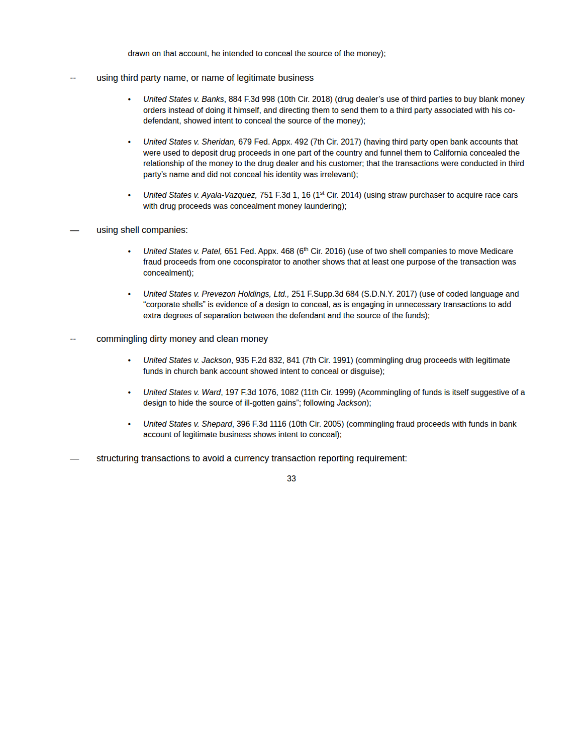drawn on that account, he intended to conceal the source of the money);
-- using third party name, or name of legitimate business
United States v. Banks, 884 F.3d 998 (10th Cir. 2018) (drug dealer’s use of third parties to buy blank money orders instead of doing it himself, and directing them to send them to a third party associated with his co-defendant, showed intent to conceal the source of the money);
United States v. Sheridan, 679 Fed. Appx. 492 (7th Cir. 2017) (having third party open bank accounts that were used to deposit drug proceeds in one part of the country and funnel them to California concealed the relationship of the money to the drug dealer and his customer; that the transactions were conducted in third party’s name and did not conceal his identity was irrelevant);
United States v. Ayala-Vazquez, 751 F.3d 1, 16 (1st Cir. 2014) (using straw purchaser to acquire race cars with drug proceeds was concealment money laundering);
— using shell companies:
United States v. Patel, 651 Fed. Appx. 468 (6th Cir. 2016) (use of two shell companies to move Medicare fraud proceeds from one coconspirator to another shows that at least one purpose of the transaction was concealment);
United States v. Prevezon Holdings, Ltd., 251 F.Supp.3d 684 (S.D.N.Y. 2017) (use of coded language and “corporate shells” is evidence of a design to conceal, as is engaging in unnecessary transactions to add extra degrees of separation between the defendant and the source of the funds);
-- commingling dirty money and clean money
United States v. Jackson, 935 F.2d 832, 841 (7th Cir. 1991) (commingling drug proceeds with legitimate funds in church bank account showed intent to conceal or disguise);
United States v. Ward, 197 F.3d 1076, 1082 (11th Cir. 1999) (Acommingling of funds is itself suggestive of a design to hide the source of ill-gotten gains”; following Jackson);
United States v. Shepard, 396 F.3d 1116 (10th Cir. 2005) (commingling fraud proceeds with funds in bank account of legitimate business shows intent to conceal);
— structuring transactions to avoid a currency transaction reporting requirement:
33